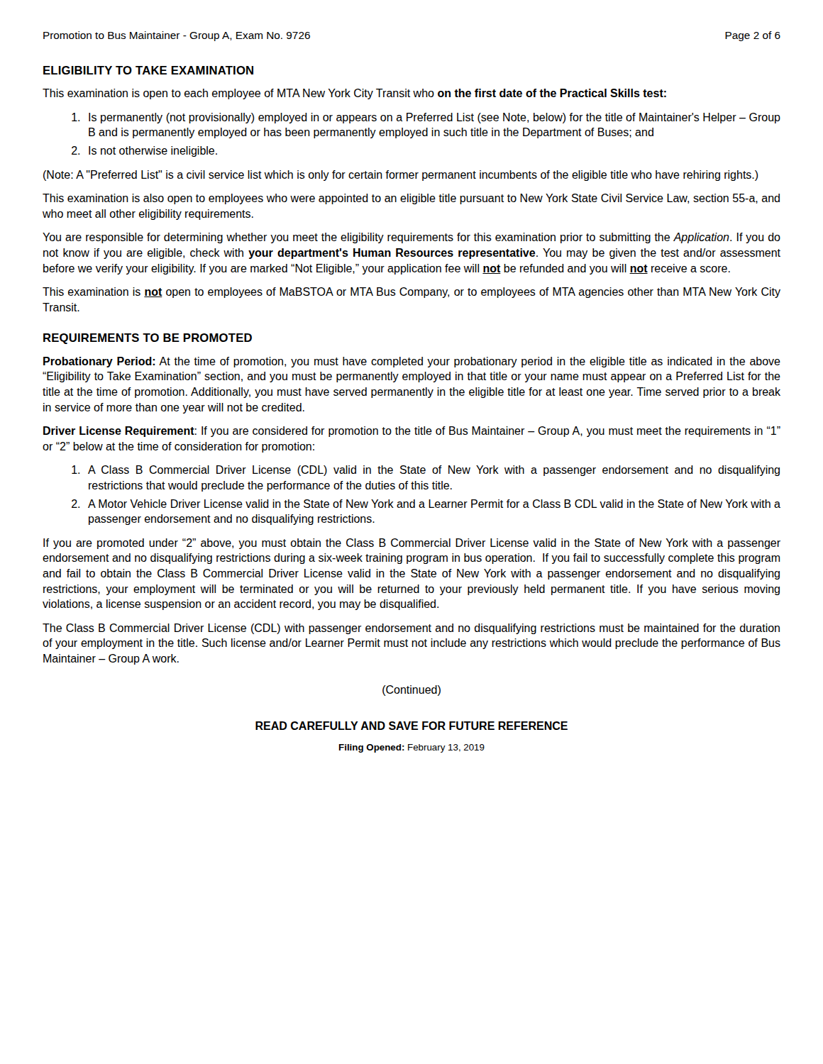Promotion to Bus Maintainer - Group A, Exam No. 9726 Page 2 of 6
ELIGIBILITY TO TAKE EXAMINATION
This examination is open to each employee of MTA New York City Transit who on the first date of the Practical Skills test:
Is permanently (not provisionally) employed in or appears on a Preferred List (see Note, below) for the title of Maintainer's Helper – Group B and is permanently employed or has been permanently employed in such title in the Department of Buses; and
Is not otherwise ineligible.
(Note: A "Preferred List" is a civil service list which is only for certain former permanent incumbents of the eligible title who have rehiring rights.)
This examination is also open to employees who were appointed to an eligible title pursuant to New York State Civil Service Law, section 55-a, and who meet all other eligibility requirements.
You are responsible for determining whether you meet the eligibility requirements for this examination prior to submitting the Application. If you do not know if you are eligible, check with your department's Human Resources representative. You may be given the test and/or assessment before we verify your eligibility. If you are marked “Not Eligible,” your application fee will not be refunded and you will not receive a score.
This examination is not open to employees of MaBSTOA or MTA Bus Company, or to employees of MTA agencies other than MTA New York City Transit.
REQUIREMENTS TO BE PROMOTED
Probationary Period: At the time of promotion, you must have completed your probationary period in the eligible title as indicated in the above “Eligibility to Take Examination” section, and you must be permanently employed in that title or your name must appear on a Preferred List for the title at the time of promotion. Additionally, you must have served permanently in the eligible title for at least one year. Time served prior to a break in service of more than one year will not be credited.
Driver License Requirement: If you are considered for promotion to the title of Bus Maintainer – Group A, you must meet the requirements in “1” or “2” below at the time of consideration for promotion:
A Class B Commercial Driver License (CDL) valid in the State of New York with a passenger endorsement and no disqualifying restrictions that would preclude the performance of the duties of this title.
A Motor Vehicle Driver License valid in the State of New York and a Learner Permit for a Class B CDL valid in the State of New York with a passenger endorsement and no disqualifying restrictions.
If you are promoted under “2” above, you must obtain the Class B Commercial Driver License valid in the State of New York with a passenger endorsement and no disqualifying restrictions during a six-week training program in bus operation. If you fail to successfully complete this program and fail to obtain the Class B Commercial Driver License valid in the State of New York with a passenger endorsement and no disqualifying restrictions, your employment will be terminated or you will be returned to your previously held permanent title. If you have serious moving violations, a license suspension or an accident record, you may be disqualified.
The Class B Commercial Driver License (CDL) with passenger endorsement and no disqualifying restrictions must be maintained for the duration of your employment in the title. Such license and/or Learner Permit must not include any restrictions which would preclude the performance of Bus Maintainer – Group A work.
(Continued)
READ CAREFULLY AND SAVE FOR FUTURE REFERENCE
Filing Opened: February 13, 2019